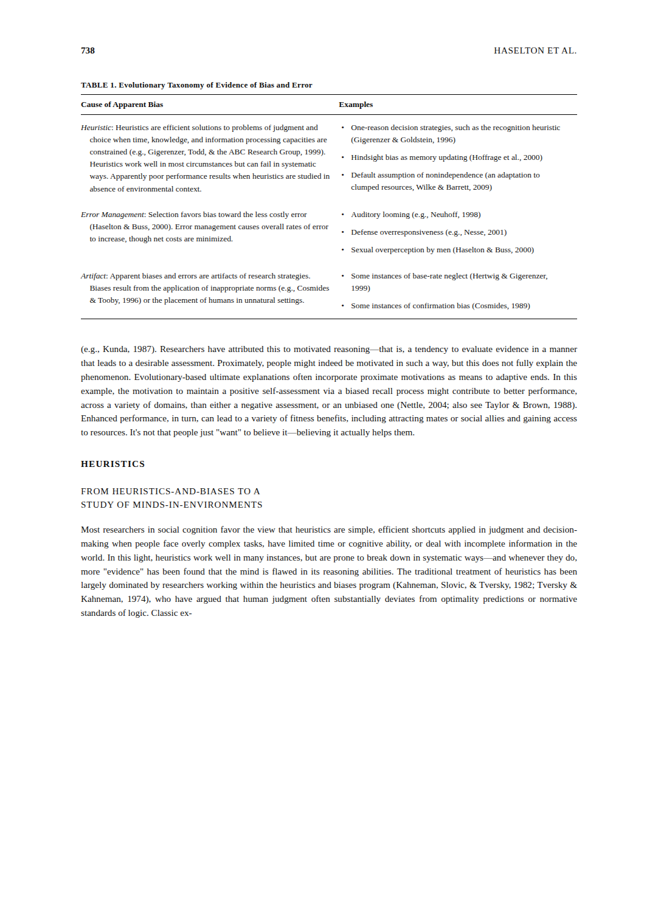738 HASELTON ET AL.
TABLE 1. Evolutionary Taxonomy of Evidence of Bias and Error
| Cause of Apparent Bias | Examples |
| --- | --- |
| Heuristic : Heuristics are efficient solutions to problems of judgment and choice when time, knowledge, and information processing capacities are constrained (e.g., Gigerenzer, Todd, & the ABC Research Group, 1999). Heuristics work well in most circumstances but can fail in systematic ways. Apparently poor performance results when heuristics are studied in absence of environmental context. | One-reason decision strategies, such as the recognition heuristic (Gigerenzer & Goldstein, 1996) Hindsight bias as memory updating (Hoffrage et al., 2000) Default assumption of nonindependence (an adaptation to clumped resources, Wilke & Barrett, 2009) |
| Error Management : Selection favors bias toward the less costly error (Haselton & Buss, 2000). Error management causes overall rates of error to increase, though net costs are minimized. | Auditory looming (e.g., Neuhoff, 1998) Defense overresponsiveness (e.g., Nesse, 2001) Sexual overperception by men (Haselton & Buss, 2000) |
| Artifact : Apparent biases and errors are artifacts of research strategies. Biases result from the application of inappropriate norms (e.g., Cosmides & Tooby, 1996) or the placement of humans in unnatural settings. | Some instances of base-rate neglect (Hertwig & Gigerenzer, 1999) Some instances of confirmation bias (Cosmides, 1989) |
(e.g., Kunda, 1987). Researchers have attributed this to motivated reasoning—that is, a tendency to evaluate evidence in a manner that leads to a desirable assessment. Proximately, people might indeed be motivated in such a way, but this does not fully explain the phenomenon. Evolutionary-based ultimate explanations often incorporate proximate motivations as means to adaptive ends. In this example, the motivation to maintain a positive self-assessment via a biased recall process might contribute to better performance, across a variety of domains, than either a negative assessment, or an unbiased one (Nettle, 2004; also see Taylor & Brown, 1988). Enhanced performance, in turn, can lead to a variety of fitness benefits, including attracting mates or social allies and gaining access to resources. It's not that people just "want" to believe it—believing it actually helps them.
HEURISTICS
FROM HEURISTICS-AND-BIASES TO A
STUDY OF MINDS-IN-ENVIRONMENTS
Most researchers in social cognition favor the view that heuristics are simple, efficient shortcuts applied in judgment and decision-making when people face overly complex tasks, have limited time or cognitive ability, or deal with incomplete information in the world. In this light, heuristics work well in many instances, but are prone to break down in systematic ways—and whenever they do, more "evidence" has been found that the mind is flawed in its reasoning abilities. The traditional treatment of heuristics has been largely dominated by researchers working within the heuristics and biases program (Kahneman, Slovic, & Tversky, 1982; Tversky & Kahneman, 1974), who have argued that human judgment often substantially deviates from optimality predictions or normative standards of logic. Classic ex-